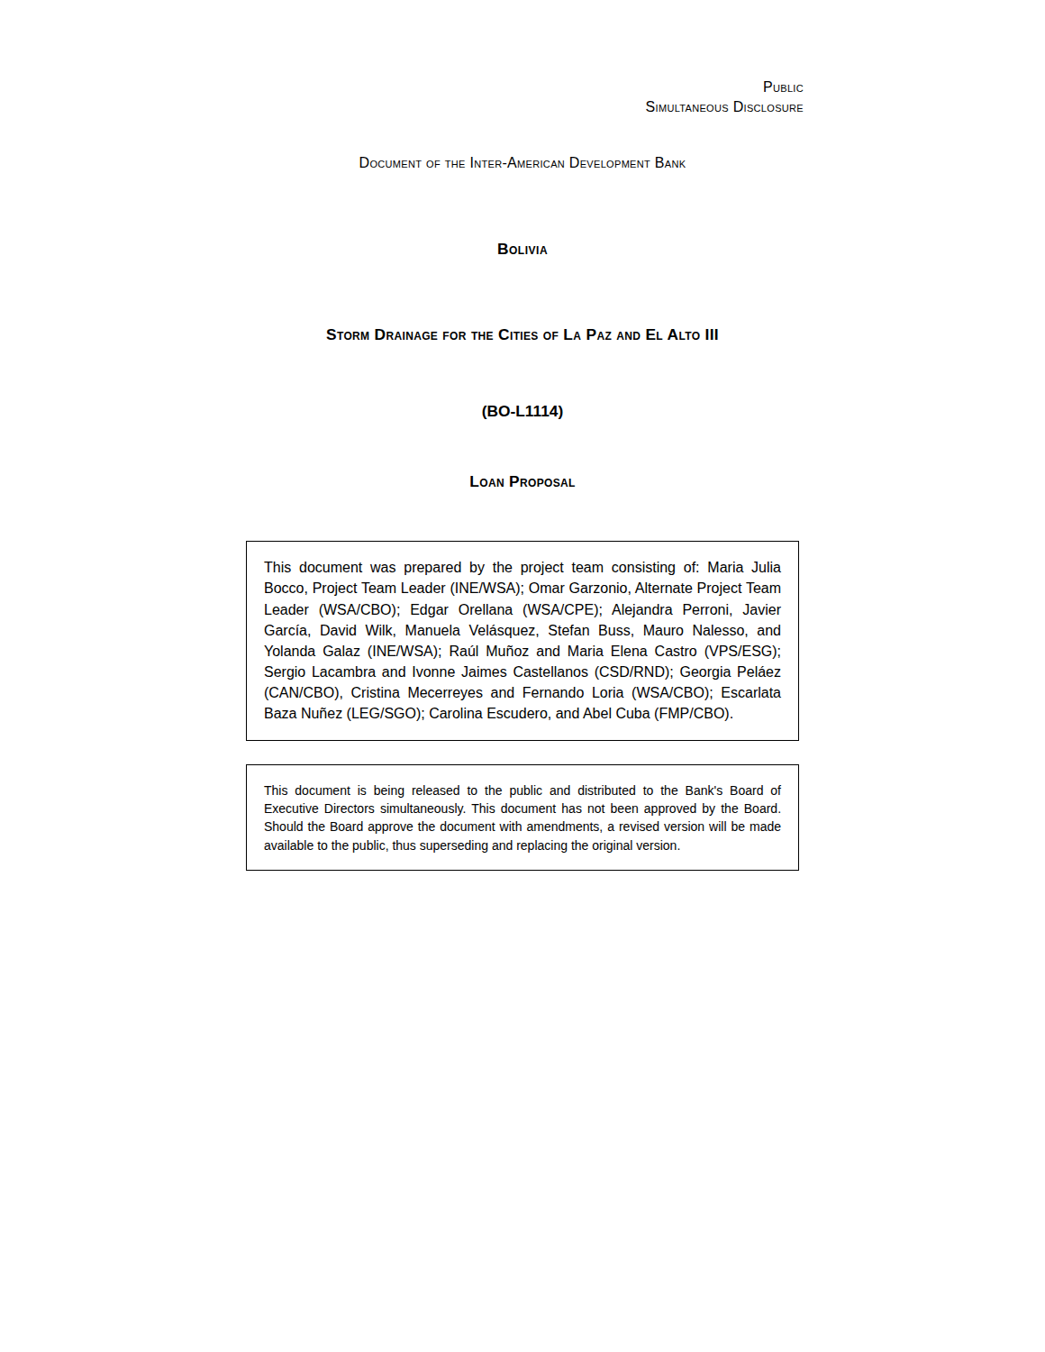Public
Simultaneous Disclosure
Document of the Inter-American Development Bank
Bolivia
Storm Drainage for the Cities of La Paz and El Alto III
(BO-L1114)
Loan Proposal
This document was prepared by the project team consisting of: Maria Julia Bocco, Project Team Leader (INE/WSA); Omar Garzonio, Alternate Project Team Leader (WSA/CBO); Edgar Orellana (WSA/CPE); Alejandra Perroni, Javier García, David Wilk, Manuela Velásquez, Stefan Buss, Mauro Nalesso, and Yolanda Galaz (INE/WSA); Raúl Muñoz and Maria Elena Castro (VPS/ESG); Sergio Lacambra and Ivonne Jaimes Castellanos (CSD/RND); Georgia Peláez (CAN/CBO), Cristina Mecerreyes and Fernando Loria (WSA/CBO); Escarlata Baza Nuñez (LEG/SGO); Carolina Escudero, and Abel Cuba (FMP/CBO).
This document is being released to the public and distributed to the Bank's Board of Executive Directors simultaneously. This document has not been approved by the Board. Should the Board approve the document with amendments, a revised version will be made available to the public, thus superseding and replacing the original version.